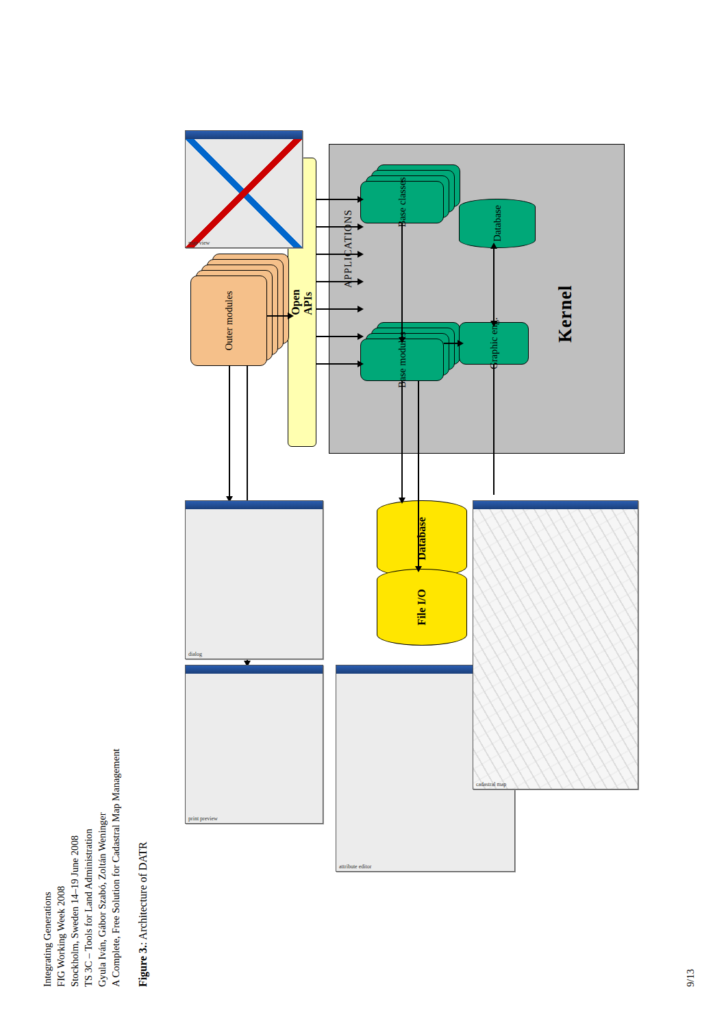Integrating Generations FIG Working Week 2008 Stockholm, Sweden 14–19 June 2008
TS 3C – Tools for Land Administration Gyula Iván, Gábor Szabó, Zoltán Weninger A Complete, Free Solution for Cadastral Map Management
9/13
Figure 3.: Architecture of DATR
Kernel
Base classes
Database
Base modules
Graphic eng.
APPLICATIONS
Open APIs
Outer modules
Database
File I/O
map view
dialog
print preview
attribute editor
cadastral map